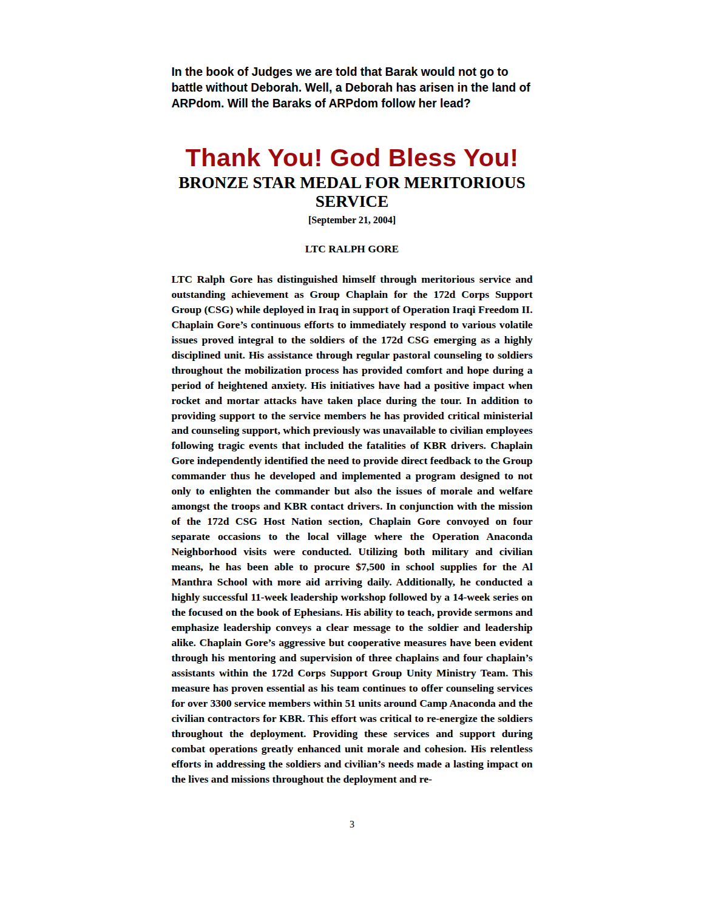In the book of Judges we are told that Barak would not go to battle without Deborah. Well, a Deborah has arisen in the land of ARPdom. Will the Baraks of ARPdom follow her lead?
Thank You! God Bless You!
BRONZE STAR MEDAL FOR MERITORIOUS SERVICE
[September 21, 2004]
LTC RALPH GORE
LTC Ralph Gore has distinguished himself through meritorious service and outstanding achievement as Group Chaplain for the 172d Corps Support Group (CSG) while deployed in Iraq in support of Operation Iraqi Freedom II. Chaplain Gore’s continuous efforts to immediately respond to various volatile issues proved integral to the soldiers of the 172d CSG emerging as a highly disciplined unit. His assistance through regular pastoral counseling to soldiers throughout the mobilization process has provided comfort and hope during a period of heightened anxiety. His initiatives have had a positive impact when rocket and mortar attacks have taken place during the tour. In addition to providing support to the service members he has provided critical ministerial and counseling support, which previously was unavailable to civilian employees following tragic events that included the fatalities of KBR drivers. Chaplain Gore independently identified the need to provide direct feedback to the Group commander thus he developed and implemented a program designed to not only to enlighten the commander but also the issues of morale and welfare amongst the troops and KBR contact drivers. In conjunction with the mission of the 172d CSG Host Nation section, Chaplain Gore convoyed on four separate occasions to the local village where the Operation Anaconda Neighborhood visits were conducted. Utilizing both military and civilian means, he has been able to procure $7,500 in school supplies for the Al Manthra School with more aid arriving daily. Additionally, he conducted a highly successful 11-week leadership workshop followed by a 14-week series on the focused on the book of Ephesians. His ability to teach, provide sermons and emphasize leadership conveys a clear message to the soldier and leadership alike. Chaplain Gore’s aggressive but cooperative measures have been evident through his mentoring and supervision of three chaplains and four chaplain’s assistants within the 172d Corps Support Group Unity Ministry Team. This measure has proven essential as his team continues to offer counseling services for over 3300 service members within 51 units around Camp Anaconda and the civilian contractors for KBR. This effort was critical to re-energize the soldiers throughout the deployment. Providing these services and support during combat operations greatly enhanced unit morale and cohesion. His relentless efforts in addressing the soldiers and civilian’s needs made a lasting impact on the lives and missions throughout the deployment and re-
3